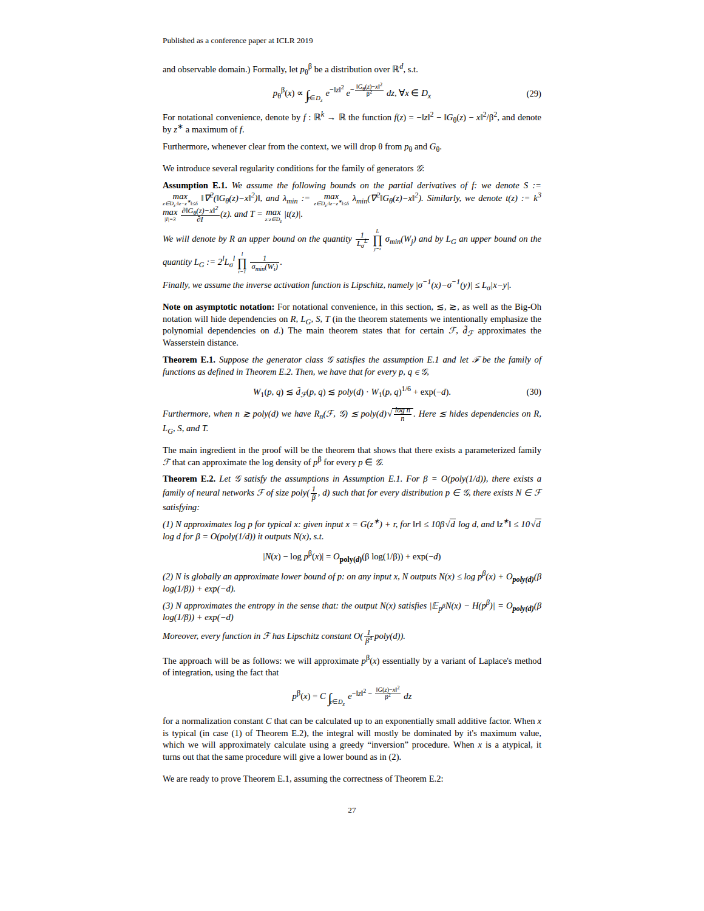Published as a conference paper at ICLR 2019
and observable domain.) Formally, let pθβ be a distribution over ℝd, s.t.
pθβ(x) ∝ ∫z∈Dz e−‖z‖2 e−‖Gθ(z)−x‖2 β2 dz, ∀x ∈ Dx (29)
For notational convenience, denote by f : ℝk → ℝ the function f(z) = −‖z‖2 − ‖Gθ(z) − x‖2/β2, and denote by z∗ a maximum of f.
Furthermore, whenever clear from the context, we will drop θ from pθ and Gθ.
We introduce several regularity conditions for the family of generators 𝒢:
Assumption E.1. We assume the following bounds on the partial derivatives of f: we denote S := max z∈Dz:‖z−z∗‖≤δ ‖∇2(‖Gθ(z)−x‖2)‖, and λmin := max z∈Dz:‖z−z∗‖≤δ λmin(∇2‖Gθ(z)−x‖2). Similarly, we denote t(z) := k3 max|I|=3 ∂‖Gθ(z)−x‖2∂I(z). and T = max z:z∈Dz |t(z)|.
We will denote by R an upper bound on the quantity 1 LσL L∏j=i σmin(Wj) and by LG an upper bound on the quantity LG := 2lLσl l∏i=1 1 σmin(Wi).
Finally, we assume the inverse activation function is Lipschitz, namely |σ−1(x)−σ−1(y)| ≤ Lσ|x−y|.
Note on asymptotic notation: For notational convenience, in this section, , , as well as the Big-Oh notation will hide dependencies on R, LG, S, T (in the theorem statements we intentionally emphasize the polynomial dependencies on d.) The main theorem states that for certain ℱ, d̃ℱ approximates the Wasserstein distance.
Theorem E.1. Suppose the generator class 𝒢 satisfies the assumption E.1 and let ℱ be the family of functions as defined in Theorem E.2. Then, we have that for every p, q ∈ 𝒢,
W1(p, q) d̃ℱ(p, q) poly(d) · W1(p, q)1/6 + exp(−d). (30)
Furthermore, when n poly(d) we have Rn(ℱ, 𝒢) poly(d)log n n. Here hides dependencies on R, LG, S, and T.
The main ingredient in the proof will be the theorem that shows that there exists a parameterized family ℱ that can approximate the log density of pβ for every p ∈ 𝒢.
Theorem E.2. Let 𝒢 satisfy the assumptions in Assumption E.1. For β = O(poly(1/d)), there exists a family of neural networks ℱ of size poly(1 β, d) such that for every distribution p ∈ 𝒢, there exists N ∈ ℱ satisfying:
(1) N approximates log p for typical x: given input x = G(z∗) + r, for ‖r‖ ≤ 10βd log d, and ‖z∗‖ ≤ 10d log d for β = O(poly(1/d)) it outputs N(x), s.t.
|N(x) − log pβ(x)| = Opoly(d)(β log(1/β)) + exp(−d)
(2) N is globally an approximate lower bound of p: on any input x, N outputs N(x) ≤ log pβ(x) + Opoly(d)(β log(1/β)) + exp(−d).
(3) N approximates the entropy in the sense that: the output N(x) satisfies |𝔼pβN(x) − H(pβ)| = Opoly(d)(β log(1/β)) + exp(−d)
Moreover, every function in ℱ has Lipschitz constant O(1 β4 poly(d)).
The approach will be as follows: we will approximate pβ(x) essentially by a variant of Laplace's method of integration, using the fact that
pβ(x) = C ∫z∈Dz e−‖z‖2 − ‖G(z)−x‖2 β2 dz
for a normalization constant C that can be calculated up to an exponentially small additive factor. When x is typical (in case (1) of Theorem E.2), the integral will mostly be dominated by it's maximum value, which we will approximately calculate using a greedy “inversion” procedure. When x is a atypical, it turns out that the same procedure will give a lower bound as in (2).
We are ready to prove Theorem E.1, assuming the correctness of Theorem E.2:
27